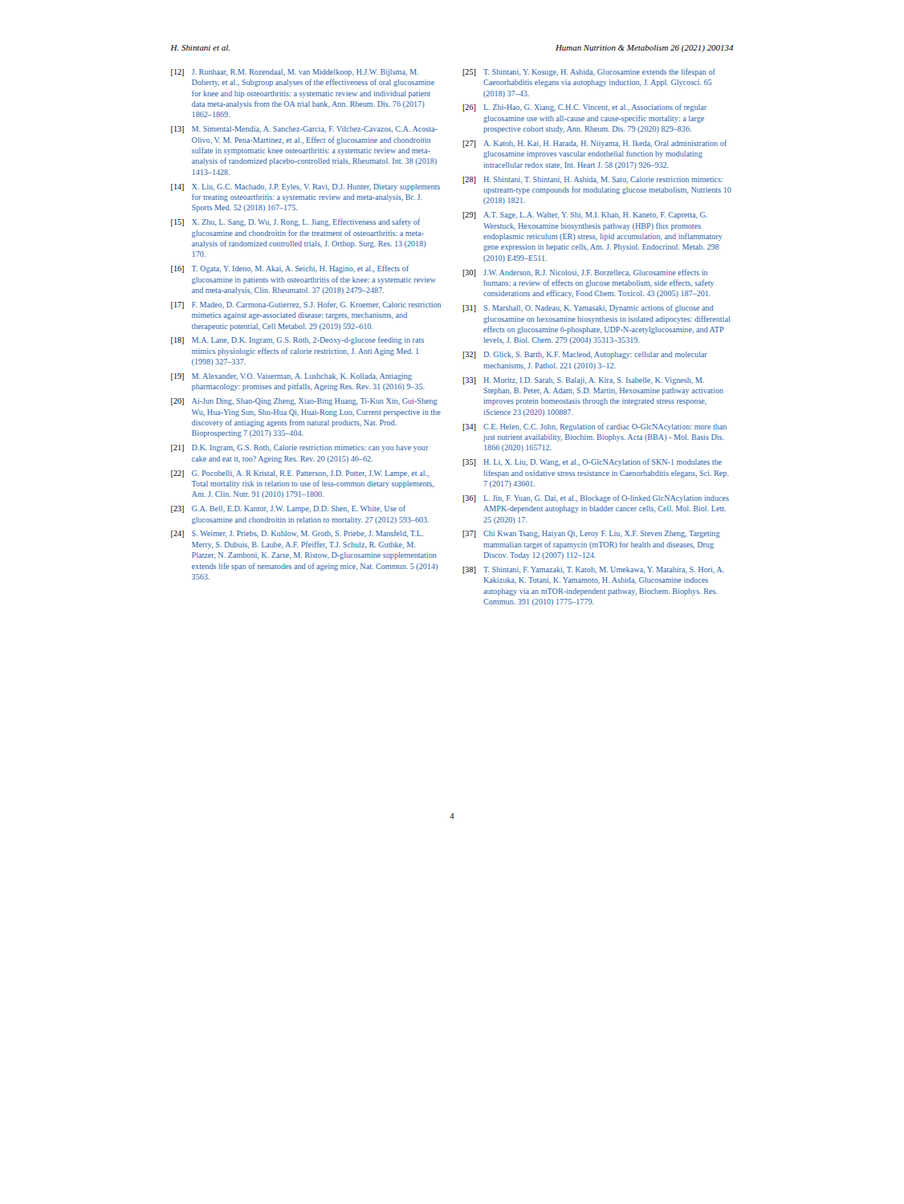H. Shintani et al.
Human Nutrition & Metabolism 26 (2021) 200134
[12] J. Runhaar, R.M. Rozendaal, M. van Middelkoop, H.J.W. Bijlsma, M. Doherty, et al., Subgroup analyses of the effectiveness of oral glucosamine for knee and hip osteoarthritis: a systematic review and individual patient data meta-analysis from the OA trial bank, Ann. Rheum. Dis. 76 (2017) 1862–1869.
[13] M. Simental-Mendía, A. Sanchez-Garcia, F. Vilchez-Cavazos, C.A. Acosta-Olivo, V. M. Pena-Martinez, et al., Effect of glucosamine and chondroitin sulfate in symptomatic knee osteoarthritis: a systematic review and meta-analysis of randomized placebo-controlled trials, Rheumatol. Int. 38 (2018) 1413–1428.
[14] X. Liu, G.C. Machado, J.P. Eyles, V. Ravi, D.J. Hunter, Dietary supplements for treating osteoarthritis: a systematic review and meta-analysis, Br. J. Sports Med. 52 (2018) 167–175.
[15] X. Zhu, L. Sang, D. Wu, J. Rong, L. Jiang, Effectiveness and safety of glucosamine and chondroitin for the treatment of osteoarthritis: a meta-analysis of randomized controlled trials, J. Orthop. Surg. Res. 13 (2018) 170.
[16] T. Ogata, Y. Ideno, M. Akai, A. Seichi, H. Hagino, et al., Effects of glucosamine in patients with osteoarthritis of the knee: a systematic review and meta-analysis, Clin. Rheumatol. 37 (2018) 2479–2487.
[17] F. Madeo, D. Carmona-Gutierrez, S.J. Hofer, G. Kroemer, Caloric restriction mimetics against age-associated disease: targets, mechanisms, and therapeutic potential, Cell Metabol. 29 (2019) 592–610.
[18] M.A. Lane, D.K. Ingram, G.S. Roth, 2-Deoxy-d-glucose feeding in rats mimics physiologic effects of calorie restriction, J. Anti Aging Med. 1 (1998) 327–337.
[19] M. Alexander, V.O. Vaiserman, A. Lushchak, K. Koliada, Antiaging pharmacology: promises and pitfalls, Ageing Res. Rev. 31 (2016) 9–35.
[20] Ai-Jun Ding, Shan-Qing Zheng, Xiao-Bing Huang, Ti-Kun Xin, Gui-Sheng Wu, Hua-Ying Sun, Shu-Hua Qi, Huai-Rong Luo, Current perspective in the discovery of antiaging agents from natural products, Nat. Prod. Bioprospecting 7 (2017) 335–404.
[21] D.K. Ingram, G.S. Roth, Calorie restriction mimetics: can you have your cake and eat it, too? Ageing Res. Rev. 20 (2015) 46–62.
[22] G. Pocobelli, A. R Kristal, R.E. Patterson, J.D. Potter, J.W. Lampe, et al., Total mortality risk in relation to use of less-common dietary supplements, Am. J. Clin. Nutr. 91 (2010) 1791–1800.
[23] G.A. Bell, E.D. Kantor, J.W. Lampe, D.D. Shen, E. White, Use of glucosamine and chondroitin in relation to mortality. 27 (2012) 593–603.
[24] S. Weimer, J. Priebs, D. Kuhlow, M. Groth, S. Priebe, J. Mansfeld, T.L. Merry, S. Dubuis, B. Laube, A.F. Pfeiffer, T.J. Schulz, R. Guthke, M. Platzer, N. Zamboni, K. Zarse, M. Ristow, D-glucosamine supplementation extends life span of nematodes and of ageing mice, Nat. Commun. 5 (2014) 3563.
[25] T. Shintani, Y. Kosuge, H. Ashida, Glucosamine extends the lifespan of Caenorhabditis elegans via autophagy induction, J. Appl. Glycosci. 65 (2018) 37–43.
[26] L. Zhi-Hao, G. Xiang, C.H.C. Vincent, et al., Associations of regular glucosamine use with all-cause and cause-specific mortality: a large prospective cohort study, Ann. Rheum. Dis. 79 (2020) 829–836.
[27] A. Katoh, H. Kai, H. Harada, H. Niiyama, H. Ikeda, Oral administration of glucosamine improves vascular endothelial function by modulating intracellular redox state, Int. Heart J. 58 (2017) 926–932.
[28] H. Shintani, T. Shintani, H. Ashida, M. Sato, Calorie restriction mimetics: upstream-type compounds for modulating glucose metabolism, Nutrients 10 (2018) 1821.
[29] A.T. Sage, L.A. Walter, Y. Shi, M.I. Khan, H. Kaneto, F. Capretta, G. Werstuck, Hexosamine biosynthesis pathway (HBP) flux promotes endoplasmic reticulum (ER) stress, lipid accumulation, and inflammatory gene expression in hepatic cells, Am. J. Physiol. Endocrinol. Metab. 298 (2010) E499–E511.
[30] J.W. Anderson, R.J. Nicolosi, J.F. Borzelleca, Glucosamine effects in humans: a review of effects on glucose metabolism, side effects, safety considerations and efficacy, Food Chem. Toxicol. 43 (2005) 187–201.
[31] S. Marshall, O. Nadeau, K. Yamasaki, Dynamic actions of glucose and glucosamine on hexosamine biosynthesis in isolated adipocytes: differential effects on glucosamine 6-phosphate, UDP-N-acetylglucosamine, and ATP levels, J. Biol. Chem. 279 (2004) 35313–35319.
[32] D. Glick, S. Barth, K.F. Macleod, Autophagy: cellular and molecular mechanisms, J. Pathol. 221 (2010) 3–12.
[33] H. Moritz, I.D. Sarah, S. Balaji, A. Kira, S. Isabelle, K. Vignesh, M. Stephan, B. Peter, A. Adam, S.D. Martin, Hexosamine pathway activation improves protein homeostasis through the integrated stress response, iScience 23 (2020) 100887.
[34] C.E. Helen, C.C. John, Regulation of cardiac O-GlcNAcylation: more than just nutrient availability, Biochim. Biophys. Acta (BBA) - Mol. Basis Dis. 1866 (2020) 165712.
[35] H. Li, X. Liu, D. Wang, et al., O-GlcNAcylation of SKN-1 modulates the lifespan and oxidative stress resistance in Caenorhabditis elegans, Sci. Rep. 7 (2017) 43601.
[36] L. Jin, F. Yuan, G. Dai, et al., Blockage of O-linked GlcNAcylation induces AMPK-dependent autophagy in bladder cancer cells, Cell. Mol. Biol. Lett. 25 (2020) 17.
[37] Chi Kwan Tsang, Haiyan Qi, Leroy F. Liu, X.F. Steven Zheng, Targeting mammalian target of rapamycin (mTOR) for health and diseases, Drug Discov. Today 12 (2007) 112–124.
[38] T. Shintani, F. Yamazaki, T. Katoh, M. Umekawa, Y. Matahira, S. Hori, A. Kakizuka, K. Totani, K. Yamamoto, H. Ashida, Glucosamine induces autophagy via an mTOR-independent pathway, Biochem. Biophys. Res. Commun. 391 (2010) 1775–1779.
4